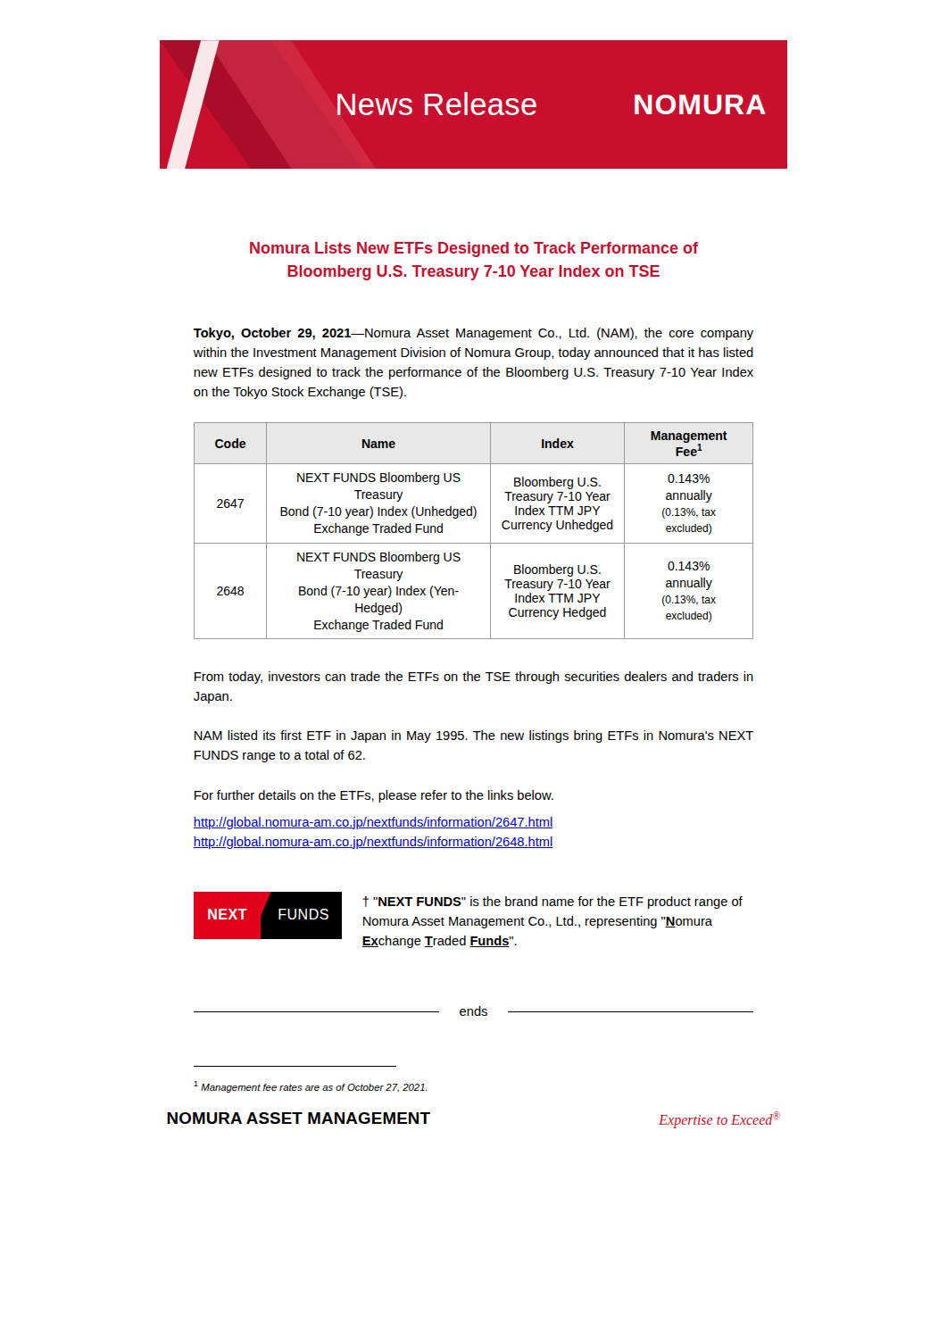News Release
NOMURA
Nomura Lists New ETFs Designed to Track Performance of
Bloomberg U.S. Treasury 7-10 Year Index on TSE
Tokyo, October 29, 2021—Nomura Asset Management Co., Ltd. (NAM), the core company within the Investment Management Division of Nomura Group, today announced that it has listed new ETFs designed to track the performance of the Bloomberg U.S. Treasury 7-10 Year Index on the Tokyo Stock Exchange (TSE).
| Code | Name | Index | Management Fee 1 |
| --- | --- | --- | --- |
| 2647 | NEXT FUNDS Bloomberg US Treasury Bond (7-10 year) Index (Unhedged) Exchange Traded Fund | Bloomberg U.S. Treasury 7-10 Year Index TTM JPY Currency Unhedged | 0.143% annually (0.13%, tax excluded) |
| 2648 | NEXT FUNDS Bloomberg US Treasury Bond (7-10 year) Index (Yen-Hedged) Exchange Traded Fund | Bloomberg U.S. Treasury 7-10 Year Index TTM JPY Currency Hedged | 0.143% annually (0.13%, tax excluded) |
From today, investors can trade the ETFs on the TSE through securities dealers and traders in Japan.
NAM listed its first ETF in Japan in May 1995. The new listings bring ETFs in Nomura's NEXT FUNDS range to a total of 62.
For further details on the ETFs, please refer to the links below.
http://global.nomura-am.co.jp/nextfunds/information/2647.html http://global.nomura-am.co.jp/nextfunds/information/2648.html
NEXT
FUNDS
† "NEXT FUNDS" is the brand name for the ETF product range of Nomura Asset Management Co., Ltd., representing "Nomura Exchange Traded Funds".
ends
1 Management fee rates are as of October 27, 2021.
NOMURA ASSET MANAGEMENT
Expertise to Exceed®